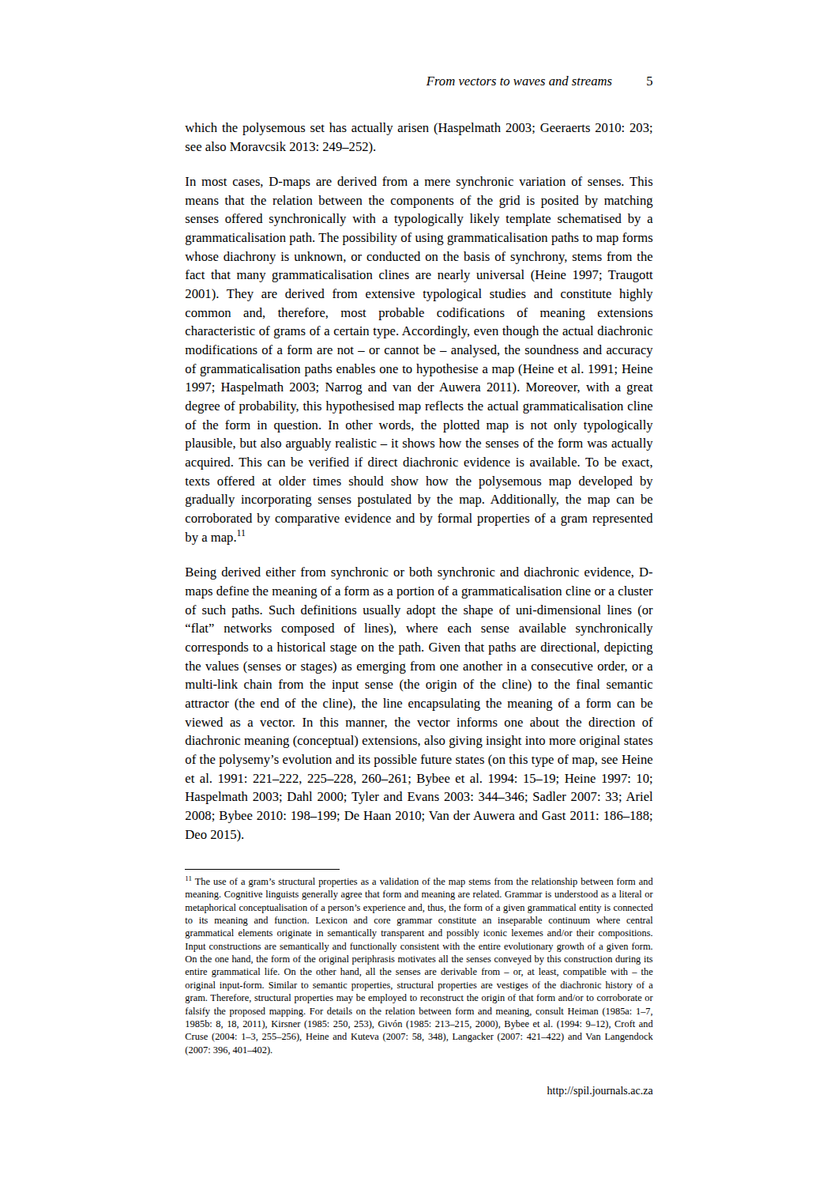From vectors to waves and streams 5
which the polysemous set has actually arisen (Haspelmath 2003; Geeraerts 2010: 203; see also Moravcsik 2013: 249–252).
In most cases, D-maps are derived from a mere synchronic variation of senses. This means that the relation between the components of the grid is posited by matching senses offered synchronically with a typologically likely template schematised by a grammaticalisation path. The possibility of using grammaticalisation paths to map forms whose diachrony is unknown, or conducted on the basis of synchrony, stems from the fact that many grammaticalisation clines are nearly universal (Heine 1997; Traugott 2001). They are derived from extensive typological studies and constitute highly common and, therefore, most probable codifications of meaning extensions characteristic of grams of a certain type. Accordingly, even though the actual diachronic modifications of a form are not – or cannot be – analysed, the soundness and accuracy of grammaticalisation paths enables one to hypothesise a map (Heine et al. 1991; Heine 1997; Haspelmath 2003; Narrog and van der Auwera 2011). Moreover, with a great degree of probability, this hypothesised map reflects the actual grammaticalisation cline of the form in question. In other words, the plotted map is not only typologically plausible, but also arguably realistic – it shows how the senses of the form was actually acquired. This can be verified if direct diachronic evidence is available. To be exact, texts offered at older times should show how the polysemous map developed by gradually incorporating senses postulated by the map. Additionally, the map can be corroborated by comparative evidence and by formal properties of a gram represented by a map.11
Being derived either from synchronic or both synchronic and diachronic evidence, D-maps define the meaning of a form as a portion of a grammaticalisation cline or a cluster of such paths. Such definitions usually adopt the shape of uni-dimensional lines (or “flat” networks composed of lines), where each sense available synchronically corresponds to a historical stage on the path. Given that paths are directional, depicting the values (senses or stages) as emerging from one another in a consecutive order, or a multi-link chain from the input sense (the origin of the cline) to the final semantic attractor (the end of the cline), the line encapsulating the meaning of a form can be viewed as a vector. In this manner, the vector informs one about the direction of diachronic meaning (conceptual) extensions, also giving insight into more original states of the polysemy’s evolution and its possible future states (on this type of map, see Heine et al. 1991: 221–222, 225–228, 260–261; Bybee et al. 1994: 15–19; Heine 1997: 10; Haspelmath 2003; Dahl 2000; Tyler and Evans 2003: 344–346; Sadler 2007: 33; Ariel 2008; Bybee 2010: 198–199; De Haan 2010; Van der Auwera and Gast 2011: 186–188; Deo 2015).
11 The use of a gram’s structural properties as a validation of the map stems from the relationship between form and meaning. Cognitive linguists generally agree that form and meaning are related. Grammar is understood as a literal or metaphorical conceptualisation of a person’s experience and, thus, the form of a given grammatical entity is connected to its meaning and function. Lexicon and core grammar constitute an inseparable continuum where central grammatical elements originate in semantically transparent and possibly iconic lexemes and/or their compositions. Input constructions are semantically and functionally consistent with the entire evolutionary growth of a given form. On the one hand, the form of the original periphrasis motivates all the senses conveyed by this construction during its entire grammatical life. On the other hand, all the senses are derivable from – or, at least, compatible with – the original input-form. Similar to semantic properties, structural properties are vestiges of the diachronic history of a gram. Therefore, structural properties may be employed to reconstruct the origin of that form and/or to corroborate or falsify the proposed mapping. For details on the relation between form and meaning, consult Heiman (1985a: 1–7, 1985b: 8, 18, 2011), Kirsner (1985: 250, 253), Givón (1985: 213–215, 2000), Bybee et al. (1994: 9–12), Croft and Cruse (2004: 1–3, 255–256), Heine and Kuteva (2007: 58, 348), Langacker (2007: 421–422) and Van Langendock (2007: 396, 401–402).
http://spil.journals.ac.za